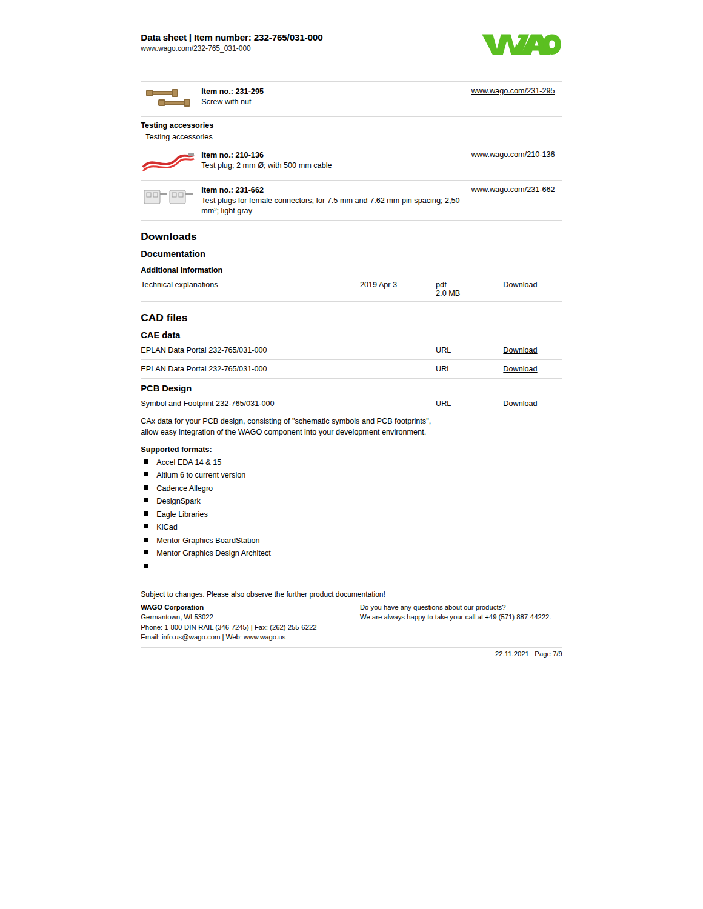Data sheet | Item number: 232-765/031-000
www.wago.com/232-765_031-000
Item no.: 231-295
Screw with nut
www.wago.com/231-295
Testing accessories
Testing accessories
Item no.: 210-136
Test plug; 2 mm Ø; with 500 mm cable
www.wago.com/210-136
Item no.: 231-662
Test plugs for female connectors; for 7.5 mm and 7.62 mm pin spacing; 2,50 mm²; light gray
www.wago.com/231-662
Downloads
Documentation
Additional Information
| Technical explanations | 2019 Apr 3 | pdf 2.0 MB | Download |
CAD files
CAE data
| EPLAN Data Portal 232-765/031-000 | URL | Download |
| EPLAN Data Portal 232-765/031-000 | URL | Download |
PCB Design
| Symbol and Footprint 232-765/031-000 | URL | Download |
CAx data for your PCB design, consisting of "schematic symbols and PCB footprints",
allow easy integration of the WAGO component into your development environment.
Supported formats:
Accel EDA 14 & 15
Altium 6 to current version
Cadence Allegro
DesignSpark
Eagle Libraries
KiCad
Mentor Graphics BoardStation
Mentor Graphics Design Architect
Subject to changes. Please also observe the further product documentation!
WAGO Corporation
Germantown, WI 53022
Phone: 1-800-DIN-RAIL (346-7245) | Fax: (262) 255-6222
Email: info.us@wago.com | Web: www.wago.us
Do you have any questions about our products?
We are always happy to take your call at +49 (571) 887-44222.
22.11.2021 Page 7/9